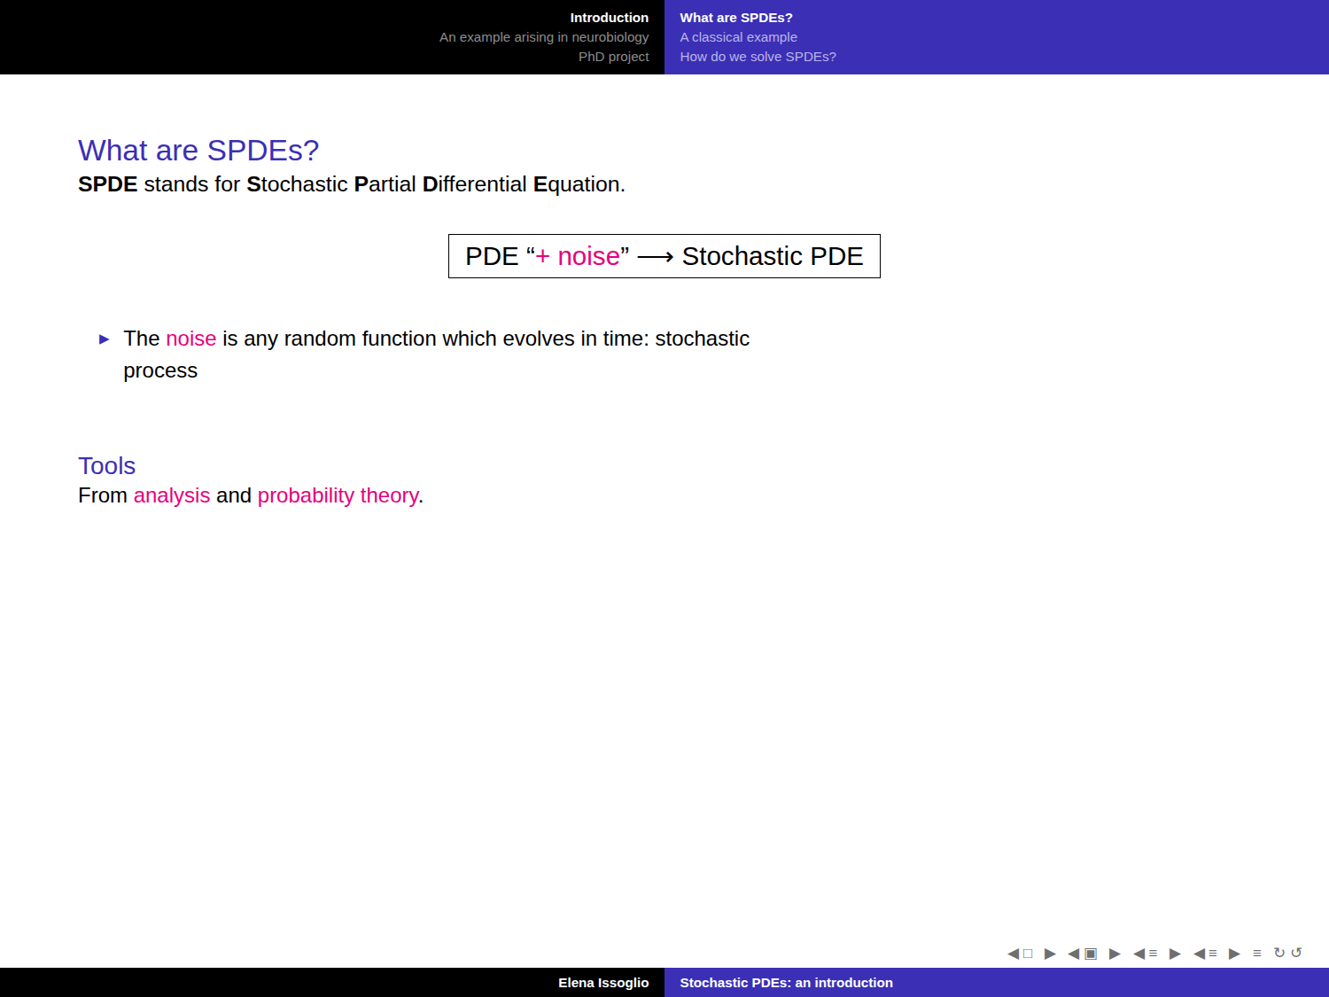Introduction
An example arising in neurobiology
PhD project
What are SPDEs?
A classical example
How do we solve SPDEs?
What are SPDEs?
SPDE stands for Stochastic Partial Differential Equation.
PDE “+ noise” ⟶ Stochastic PDE
The noise is any random function which evolves in time: stochastic process
Tools
From analysis and probability theory.
◀□ ▶ ◀▣ ▶ ◀≡ ▶ ◀≡ ▶ ≡ ↻↺
Elena Issoglio
Stochastic PDEs: an introduction